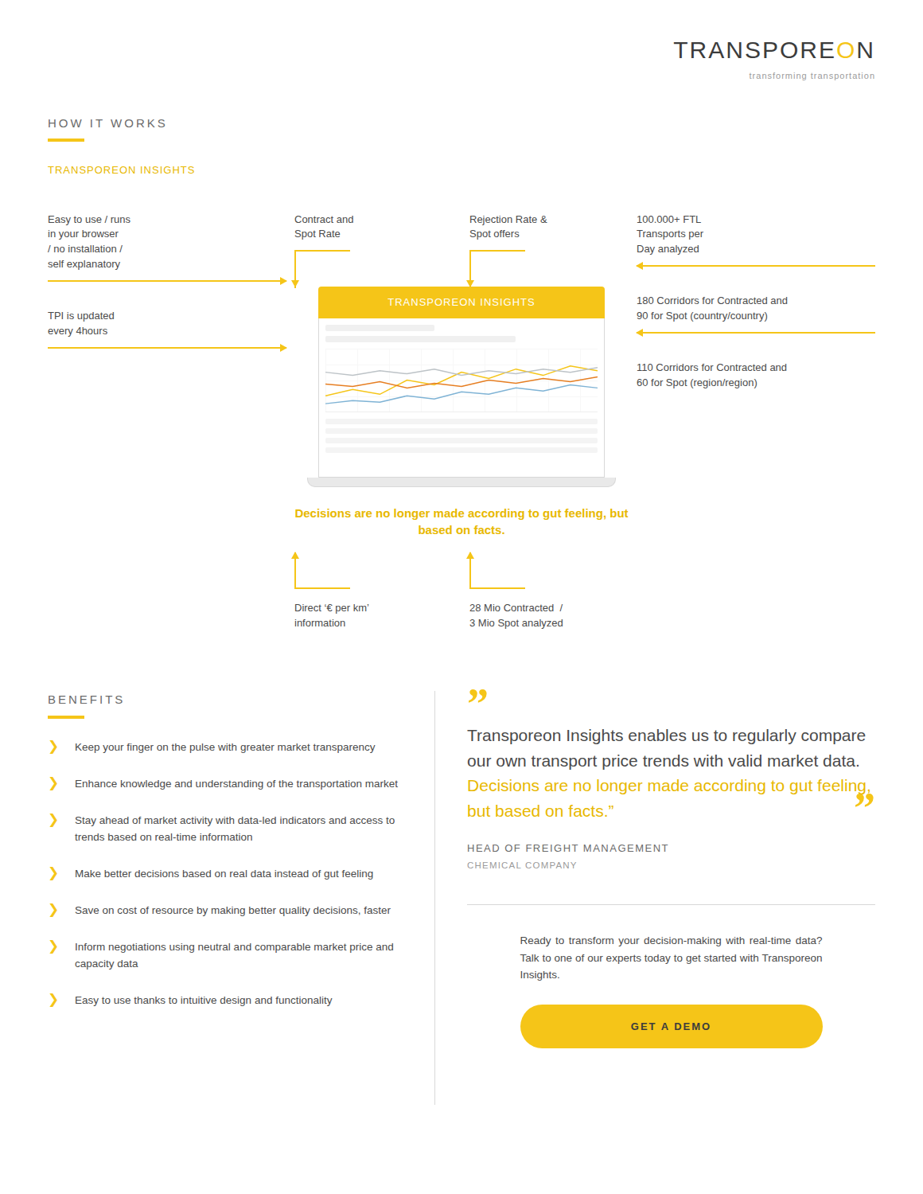TRANSPOREON
transforming transportation
How it works
TRANSPOREON INSIGHTS
Easy to use / runs
in your browser
/ no installation /
self explanatory
TPI is updated
every 4hours
Contract and
Spot Rate
Rejection Rate &
Spot offers
TRANSPOREON INSIGHTS
Decisions are no longer made according to gut feeling, but based on facts.
Direct ‘€ per km’
information
28 Mio Contracted /
3 Mio Spot analyzed
100.000+ FTL
Transports per
Day analyzed
180 Corridors for Contracted and
90 for Spot (country/country)
110 Corridors for Contracted and
60 for Spot (region/region)
Benefits
Keep your finger on the pulse with greater market transparency
Enhance knowledge and understanding of the transportation market
Stay ahead of market activity with data-led indicators and access to trends based on real-time information
Make better decisions based on real data instead of gut feeling
Save on cost of resource by making better quality decisions, faster
Inform negotiations using neutral and comparable market price and capacity data
Easy to use thanks to intuitive design and functionality
”
Transporeon Insights enables us to regularly compare our own transport price trends with valid market data. Decisions are no longer made according to gut feeling, but based on facts.” ”
Head of Freight Management Chemical Company
Ready to transform your decision-making with real-time data? Talk to one of our experts today to get started with Transporeon Insights.
GET A DEMO